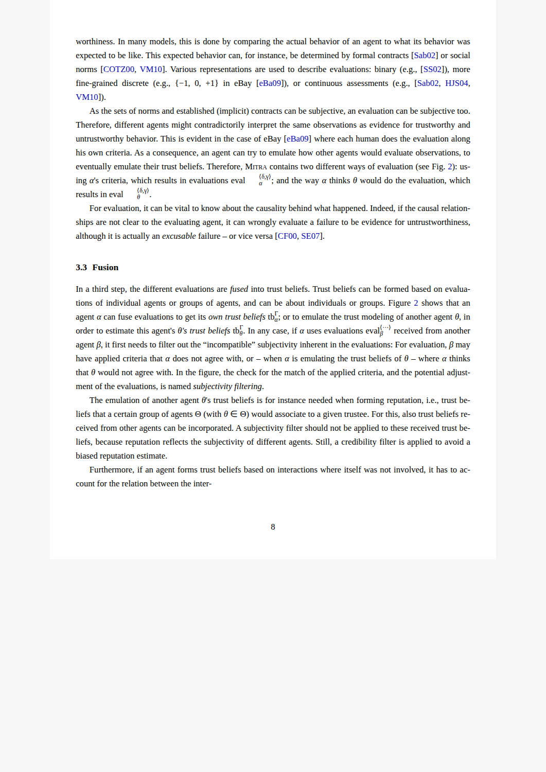worthiness. In many models, this is done by comparing the actual behavior of an agent to what its behavior was expected to be like. This expected behavior can, for instance, be determined by formal contracts [Sab02] or social norms [COTZ00, VM10]. Various representations are used to describe evaluations: binary (e.g., [SS02]), more fine-grained discrete (e.g., {−1, 0, +1} in eBay [eBa09]), or continuous assessments (e.g., [Sab02, HJS04, VM10]).
As the sets of norms and established (implicit) contracts can be subjective, an evaluation can be subjective too. Therefore, different agents might contradictorily interpret the same observations as evidence for trustworthy and untrustworthy behavior. This is evident in the case of eBay [eBa09] where each human does the evaluation along his own criteria. As a consequence, an agent can try to emulate how other agents would evaluate observations, to eventually emulate their trust beliefs. Therefore, Mitra contains two different ways of evaluation (see Fig. 2): using α's criteria, which results in evaluations eval⟨δ,γ⟩α; and the way α thinks θ would do the evaluation, which results in eval⟨δ,γ⟩θ.
For evaluation, it can be vital to know about the causality behind what happened. Indeed, if the causal relationships are not clear to the evaluating agent, it can wrongly evaluate a failure to be evidence for untrustworthiness, although it is actually an excusable failure – or vice versa [CF00, SE07].
3.3 Fusion
In a third step, the different evaluations are fused into trust beliefs. Trust beliefs can be formed based on evaluations of individual agents or groups of agents, and can be about individuals or groups. Figure 2 shows that an agent α can fuse evaluations to get its own trust beliefs tbΓα; or to emulate the trust modeling of another agent θ, in order to estimate this agent's θ's trust beliefs tbΓθ. In any case, if α uses evaluations eval⟨···⟩β received from another agent β, it first needs to filter out the “incompatible” subjectivity inherent in the evaluations: For evaluation, β may have applied criteria that α does not agree with, or – when α is emulating the trust beliefs of θ – where α thinks that θ would not agree with. In the figure, the check for the match of the applied criteria, and the potential adjustment of the evaluations, is named subjectivity filtering.
The emulation of another agent θ's trust beliefs is for instance needed when forming reputation, i.e., trust beliefs that a certain group of agents Θ (with θ ∈ Θ) would associate to a given trustee. For this, also trust beliefs received from other agents can be incorporated. A subjectivity filter should not be applied to these received trust beliefs, because reputation reflects the subjectivity of different agents. Still, a credibility filter is applied to avoid a biased reputation estimate.
Furthermore, if an agent forms trust beliefs based on interactions where itself was not involved, it has to account for the relation between the inter-
8